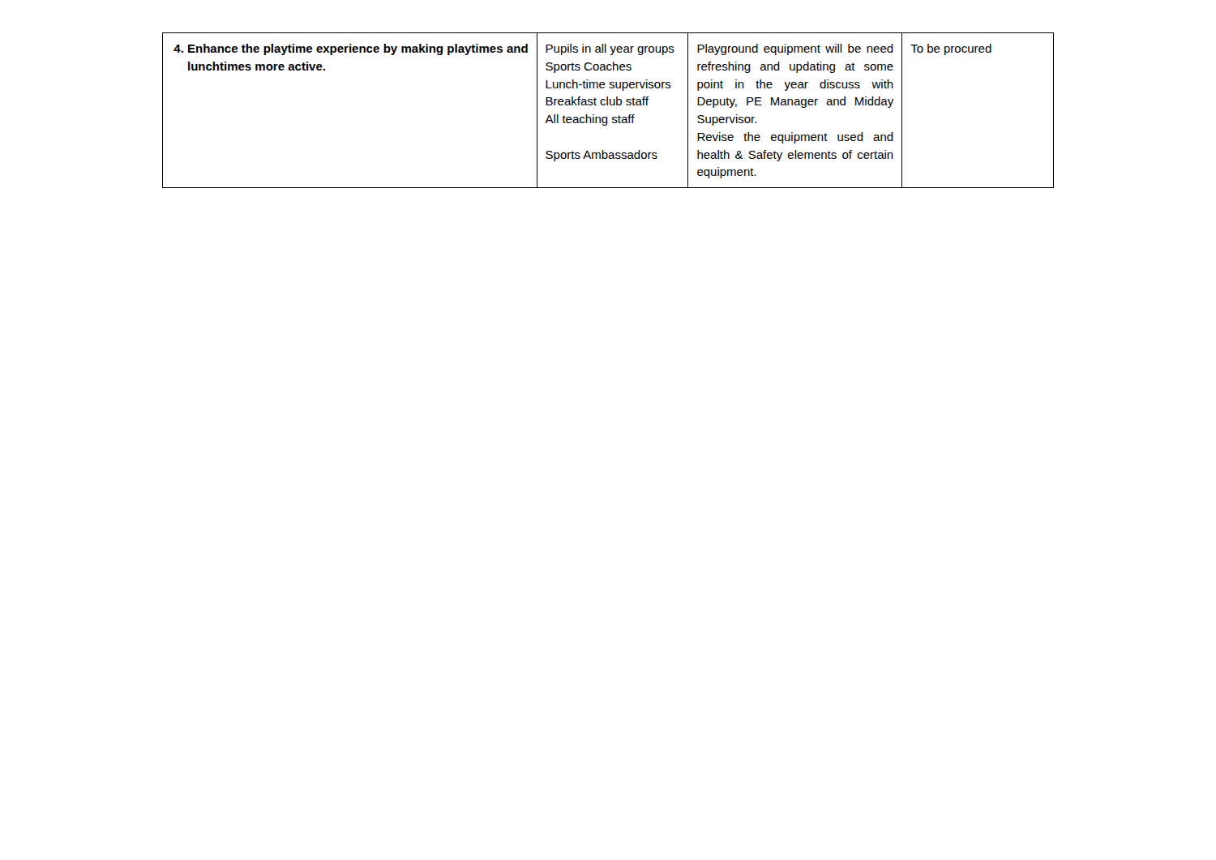| Enhance the playtime experience by making playtimes and lunchtimes more active. | Pupils in all year groups Sports Coaches Lunch-time supervisors Breakfast club staff All teaching staff Sports Ambassadors | Playground equipment will be need refreshing and updating at some point in the year discuss with Deputy, PE Manager and Midday Supervisor. Revise the equipment used and health & Safety elements of certain equipment. | To be procured |